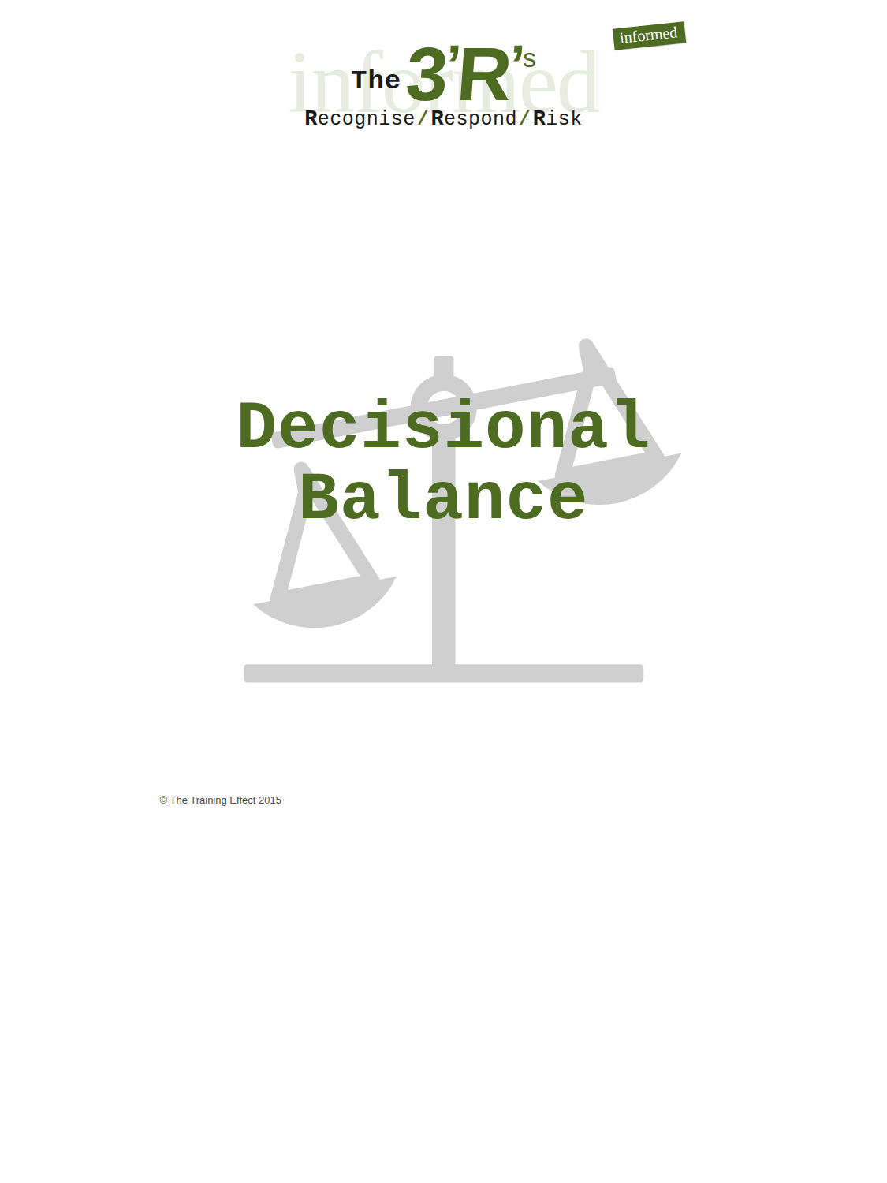informed
informed
The 3’R’ s
Recognise/Respond/Risk
Decisional
Balance
© The Training Effect 2015